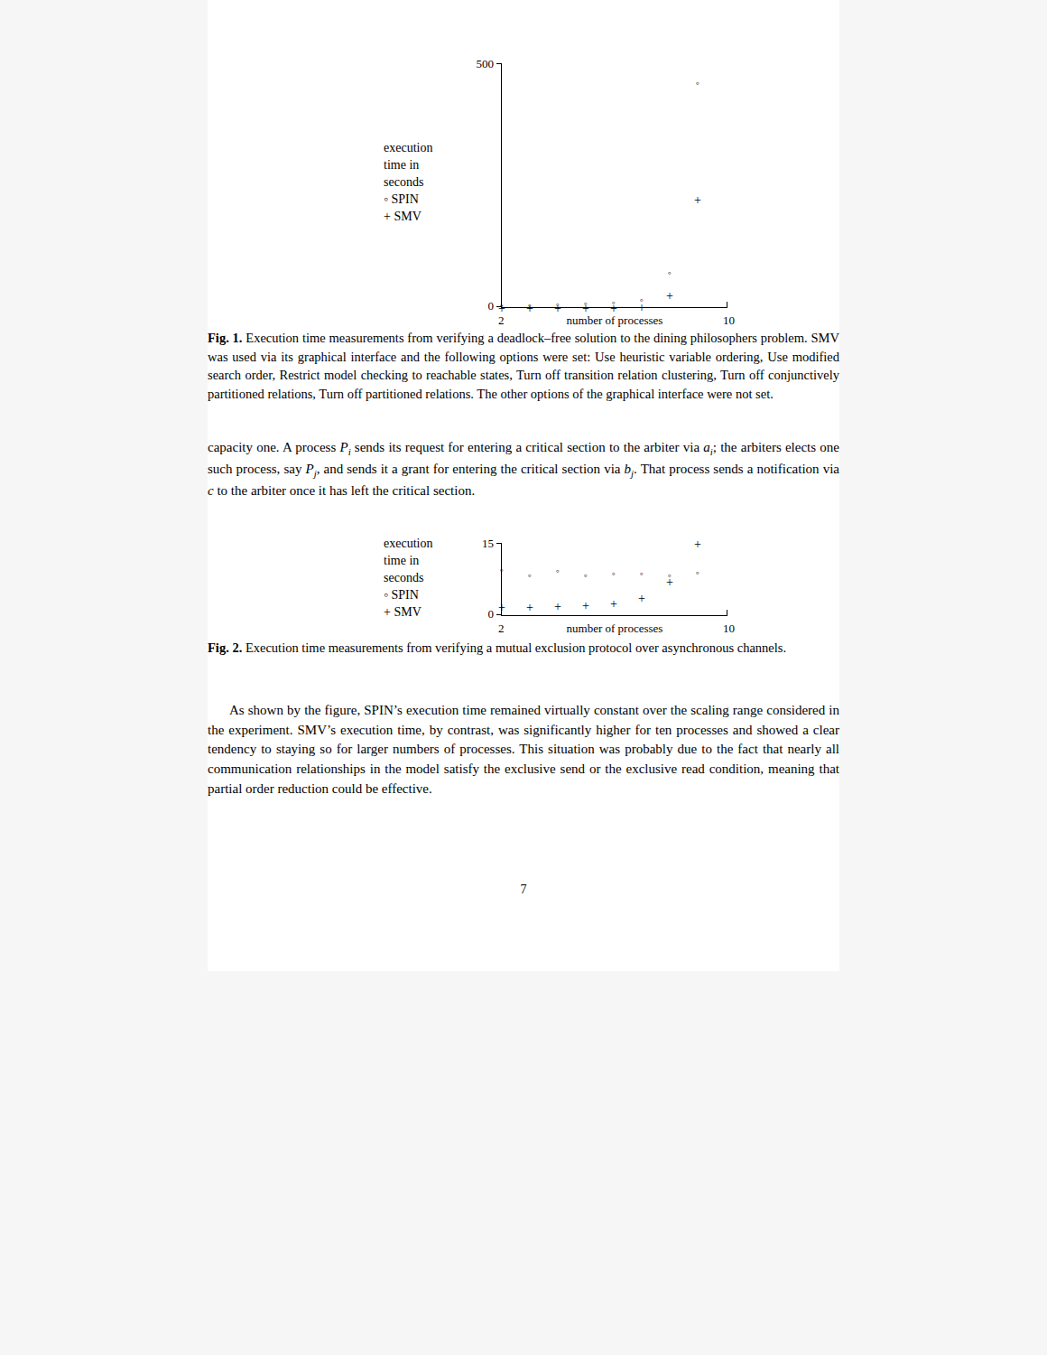execution
time in
seconds
◦ SPIN
+ SMV
500 0 2 number of processes 10 ◦ ◦ ◦ ◦ ◦ ◦ ◦ ◦ + + + + + + + +
Fig. 1. Execution time measurements from verifying a deadlock–free solution to the dining philosophers problem. SMV was used via its graphical interface and the following options were set: Use heuristic variable ordering, Use modified search order, Restrict model checking to reachable states, Turn off transition relation clustering, Turn off conjunctively partitioned relations, Turn off partitioned relations. The other options of the graphical interface were not set.
capacity one. A process Pi sends its request for entering a critical section to the arbiter via ai; the arbiters elects one such process, say Pj, and sends it a grant for entering the critical section via bj. That process sends a notification via c to the arbiter once it has left the critical section.
execution
time in
seconds
◦ SPIN
+ SMV
15 0 2 number of processes 10 ◦ ◦ ◦ ◦ ◦ ◦ ◦ ◦ + + + + + + + +
Fig. 2. Execution time measurements from verifying a mutual exclusion protocol over asynchronous channels.
As shown by the figure, SPIN’s execution time remained virtually constant over the scaling range considered in the experiment. SMV’s execution time, by contrast, was significantly higher for ten processes and showed a clear tendency to staying so for larger numbers of processes. This situation was probably due to the fact that nearly all communication relationships in the model satisfy the exclusive send or the exclusive read condition, meaning that partial order reduction could be effective.
7